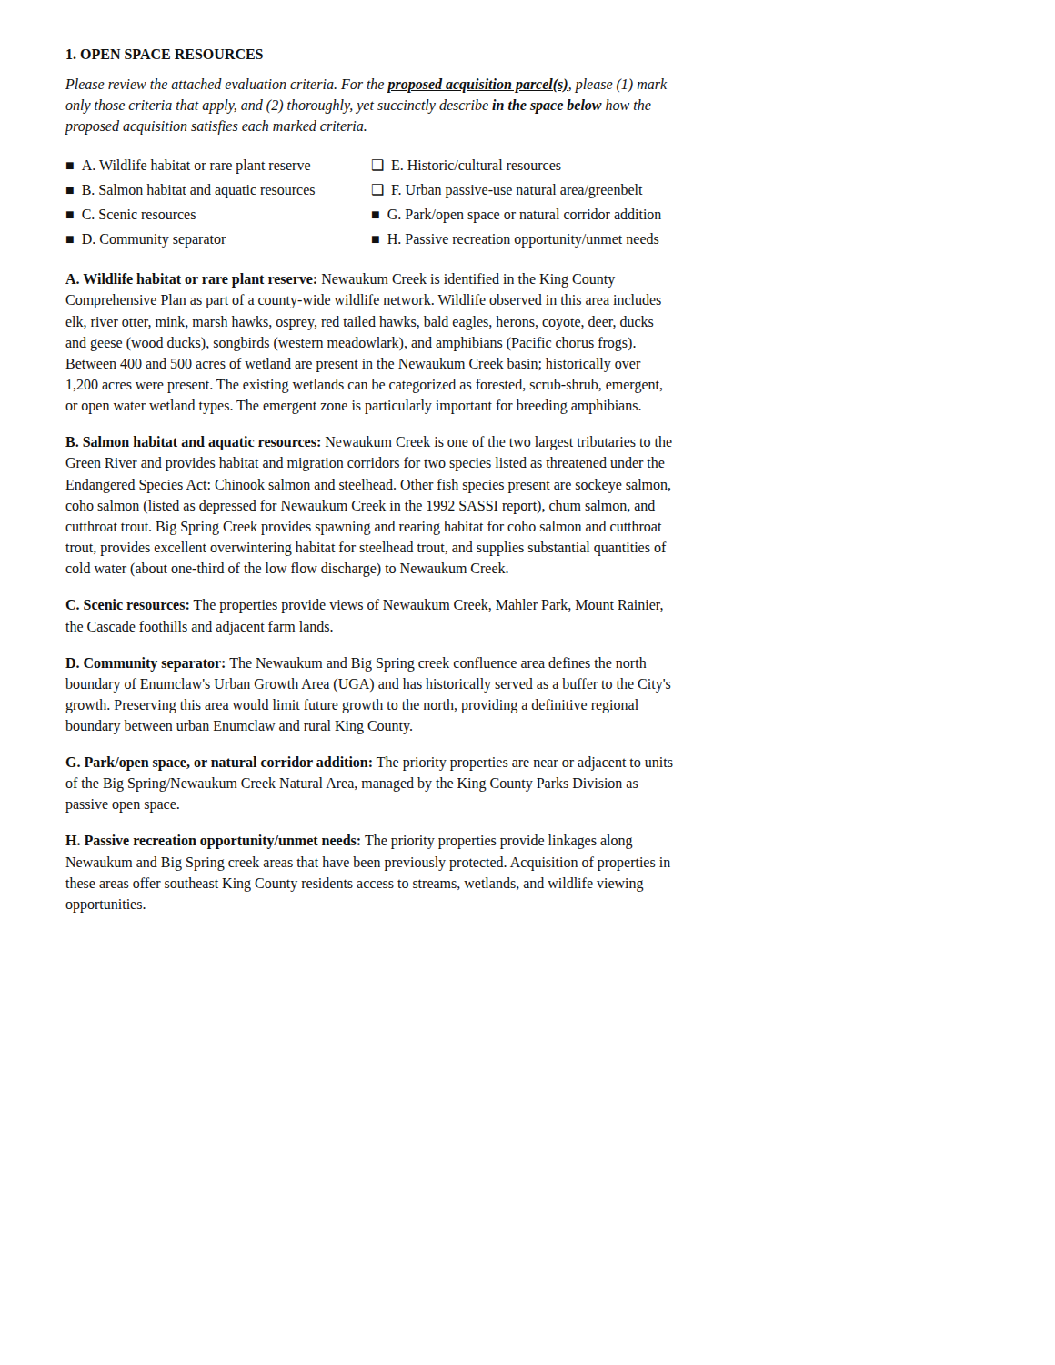1. OPEN SPACE RESOURCES
Please review the attached evaluation criteria. For the proposed acquisition parcel(s), please (1) mark only those criteria that apply, and (2) thoroughly, yet succinctly describe in the space below how the proposed acquisition satisfies each marked criteria.
| A. Wildlife habitat or rare plant reserve | E. Historic/cultural resources |
| B. Salmon habitat and aquatic resources | F. Urban passive-use natural area/greenbelt |
| C. Scenic resources | G. Park/open space or natural corridor addition |
| D. Community separator | H. Passive recreation opportunity/unmet needs |
A. Wildlife habitat or rare plant reserve: Newaukum Creek is identified in the King County Comprehensive Plan as part of a county-wide wildlife network. Wildlife observed in this area includes elk, river otter, mink, marsh hawks, osprey, red tailed hawks, bald eagles, herons, coyote, deer, ducks and geese (wood ducks), songbirds (western meadowlark), and amphibians (Pacific chorus frogs). Between 400 and 500 acres of wetland are present in the Newaukum Creek basin; historically over 1,200 acres were present. The existing wetlands can be categorized as forested, scrub-shrub, emergent, or open water wetland types. The emergent zone is particularly important for breeding amphibians.
B. Salmon habitat and aquatic resources: Newaukum Creek is one of the two largest tributaries to the Green River and provides habitat and migration corridors for two species listed as threatened under the Endangered Species Act: Chinook salmon and steelhead. Other fish species present are sockeye salmon, coho salmon (listed as depressed for Newaukum Creek in the 1992 SASSI report), chum salmon, and cutthroat trout. Big Spring Creek provides spawning and rearing habitat for coho salmon and cutthroat trout, provides excellent overwintering habitat for steelhead trout, and supplies substantial quantities of cold water (about one-third of the low flow discharge) to Newaukum Creek.
C. Scenic resources: The properties provide views of Newaukum Creek, Mahler Park, Mount Rainier, the Cascade foothills and adjacent farm lands.
D. Community separator: The Newaukum and Big Spring creek confluence area defines the north boundary of Enumclaw's Urban Growth Area (UGA) and has historically served as a buffer to the City's growth. Preserving this area would limit future growth to the north, providing a definitive regional boundary between urban Enumclaw and rural King County.
G. Park/open space, or natural corridor addition: The priority properties are near or adjacent to units of the Big Spring/Newaukum Creek Natural Area, managed by the King County Parks Division as passive open space.
H. Passive recreation opportunity/unmet needs: The priority properties provide linkages along Newaukum and Big Spring creek areas that have been previously protected. Acquisition of properties in these areas offer southeast King County residents access to streams, wetlands, and wildlife viewing opportunities.